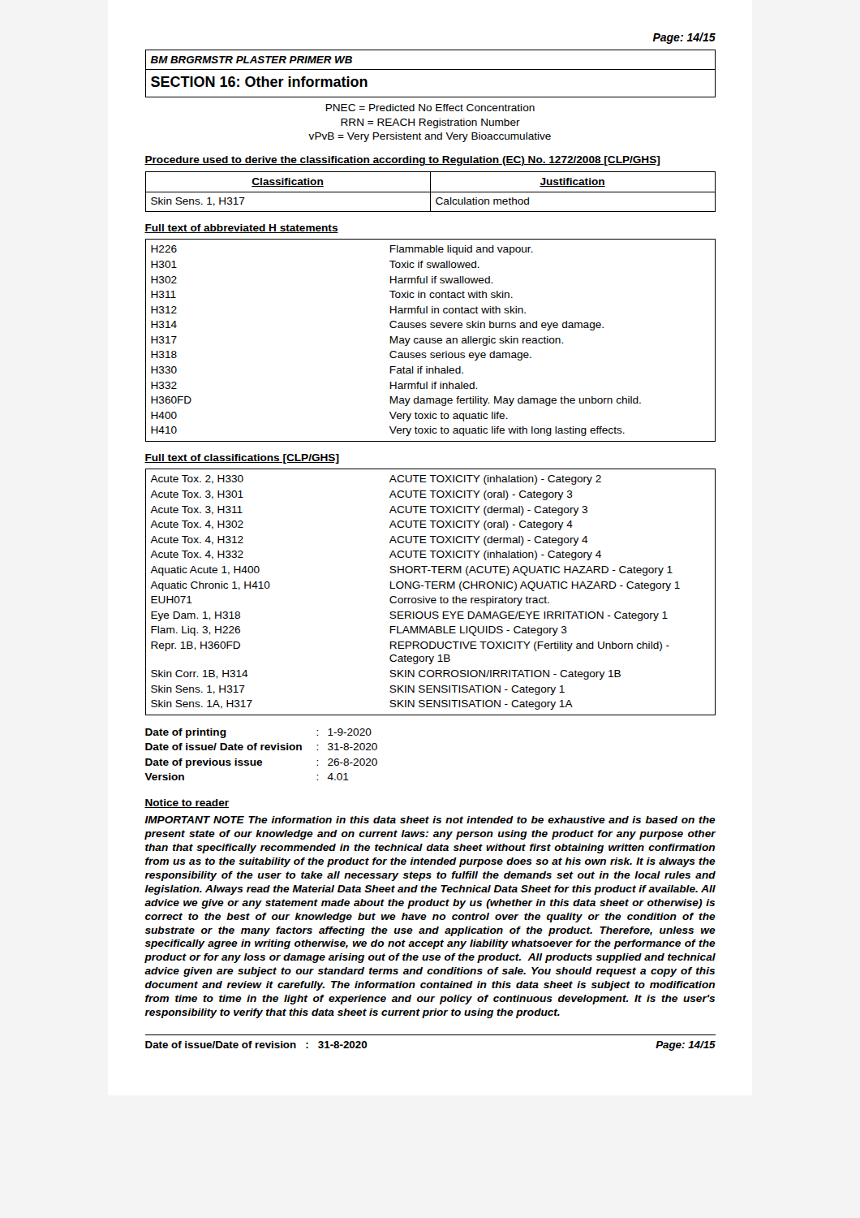Page: 14/15
BM BRGRMSTR PLASTER PRIMER WB
SECTION 16: Other information
PNEC = Predicted No Effect Concentration
RRN = REACH Registration Number
vPvB = Very Persistent and Very Bioaccumulative
Procedure used to derive the classification according to Regulation (EC) No. 1272/2008 [CLP/GHS]
| Classification | Justification |
| --- | --- |
| Skin Sens. 1, H317 | Calculation method |
Full text of abbreviated H statements
| H226 | Flammable liquid and vapour. |
| H301 | Toxic if swallowed. |
| H302 | Harmful if swallowed. |
| H311 | Toxic in contact with skin. |
| H312 | Harmful in contact with skin. |
| H314 | Causes severe skin burns and eye damage. |
| H317 | May cause an allergic skin reaction. |
| H318 | Causes serious eye damage. |
| H330 | Fatal if inhaled. |
| H332 | Harmful if inhaled. |
| H360FD | May damage fertility. May damage the unborn child. |
| H400 | Very toxic to aquatic life. |
| H410 | Very toxic to aquatic life with long lasting effects. |
Full text of classifications [CLP/GHS]
| Acute Tox. 2, H330 | ACUTE TOXICITY (inhalation) - Category 2 |
| Acute Tox. 3, H301 | ACUTE TOXICITY (oral) - Category 3 |
| Acute Tox. 3, H311 | ACUTE TOXICITY (dermal) - Category 3 |
| Acute Tox. 4, H302 | ACUTE TOXICITY (oral) - Category 4 |
| Acute Tox. 4, H312 | ACUTE TOXICITY (dermal) - Category 4 |
| Acute Tox. 4, H332 | ACUTE TOXICITY (inhalation) - Category 4 |
| Aquatic Acute 1, H400 | SHORT-TERM (ACUTE) AQUATIC HAZARD - Category 1 |
| Aquatic Chronic 1, H410 | LONG-TERM (CHRONIC) AQUATIC HAZARD - Category 1 |
| EUH071 | Corrosive to the respiratory tract. |
| Eye Dam. 1, H318 | SERIOUS EYE DAMAGE/EYE IRRITATION - Category 1 |
| Flam. Liq. 3, H226 | FLAMMABLE LIQUIDS - Category 3 |
| Repr. 1B, H360FD | REPRODUCTIVE TOXICITY (Fertility and Unborn child) - Category 1B |
| Skin Corr. 1B, H314 | SKIN CORROSION/IRRITATION - Category 1B |
| Skin Sens. 1, H317 | SKIN SENSITISATION - Category 1 |
| Skin Sens. 1A, H317 | SKIN SENSITISATION - Category 1A |
| Date of printing | : | 1-9-2020 |
| Date of issue/ Date of revision | : | 31-8-2020 |
| Date of previous issue | : | 26-8-2020 |
| Version | : | 4.01 |
Notice to reader
IMPORTANT NOTE The information in this data sheet is not intended to be exhaustive and is based on the present state of our knowledge and on current laws: any person using the product for any purpose other than that specifically recommended in the technical data sheet without first obtaining written confirmation from us as to the suitability of the product for the intended purpose does so at his own risk. It is always the responsibility of the user to take all necessary steps to fulfill the demands set out in the local rules and legislation. Always read the Material Data Sheet and the Technical Data Sheet for this product if available. All advice we give or any statement made about the product by us (whether in this data sheet or otherwise) is correct to the best of our knowledge but we have no control over the quality or the condition of the substrate or the many factors affecting the use and application of the product. Therefore, unless we specifically agree in writing otherwise, we do not accept any liability whatsoever for the performance of the product or for any loss or damage arising out of the use of the product. All products supplied and technical advice given are subject to our standard terms and conditions of sale. You should request a copy of this document and review it carefully. The information contained in this data sheet is subject to modification from time to time in the light of experience and our policy of continuous development. It is the user's responsibility to verify that this data sheet is current prior to using the product.
Date of issue/Date of revision : 31-8-2020
Page: 14/15